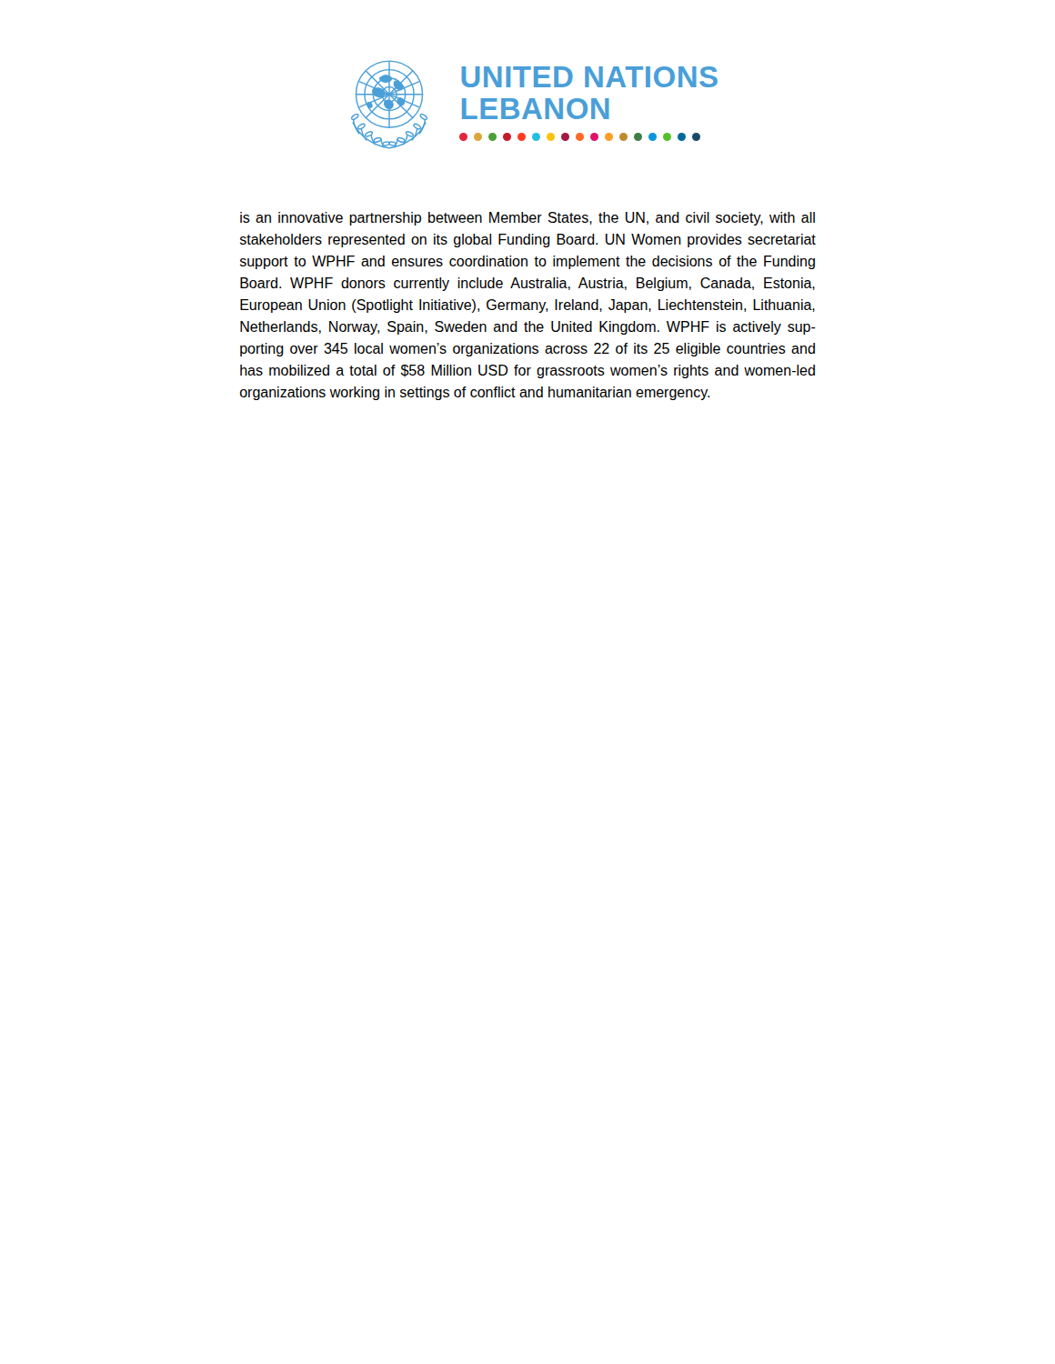UNITED NATIONS
LEBANON
is an innovative partnership between Member States, the UN, and civil society, with all stakeholders represented on its global Funding Board. UN Women provides secretariat support to WPHF and ensures coordination to implement the decisions of the Funding Board. WPHF donors currently include Australia, Austria, Belgium, Canada, Estonia, European Union (Spotlight Initiative), Germany, Ireland, Japan, Liechtenstein, Lithuania, Netherlands, Norway, Spain, Sweden and the United Kingdom. WPHF is actively supporting over 345 local women’s organizations across 22 of its 25 eligible countries and has mobilized a total of $58 Million USD for grassroots women’s rights and women-led organizations working in settings of conflict and humanitarian emergency.